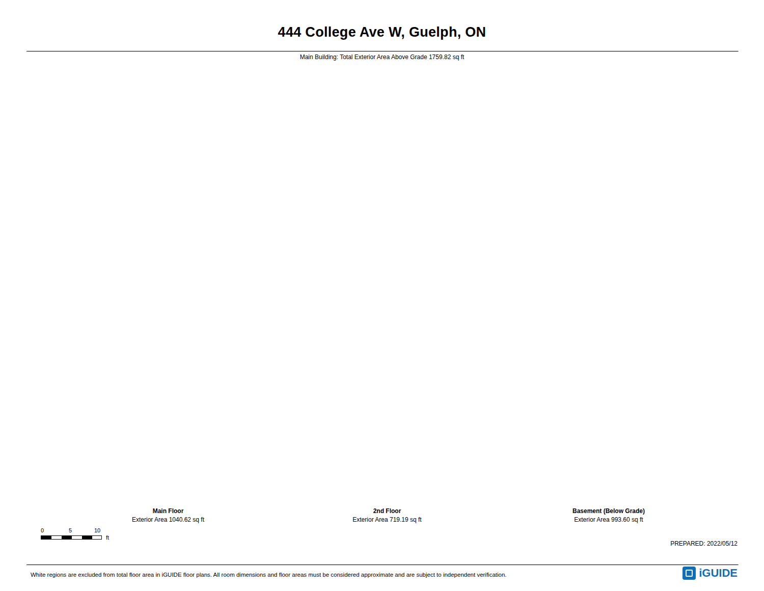444 College Ave W, Guelph, ON
Main Building: Total Exterior Area Above Grade 1759.82 sq ft
Main Floor
Exterior Area 1040.62 sq ft
2nd Floor
Exterior Area 719.19 sq ft
Basement (Below Grade)
Exterior Area 993.60 sq ft
0 5 10
ft
PREPARED: 2022/05/12
White regions are excluded from total floor area in iGUIDE floor plans. All room dimensions and floor areas must be considered approximate and are subject to independent verification.
iGUIDE